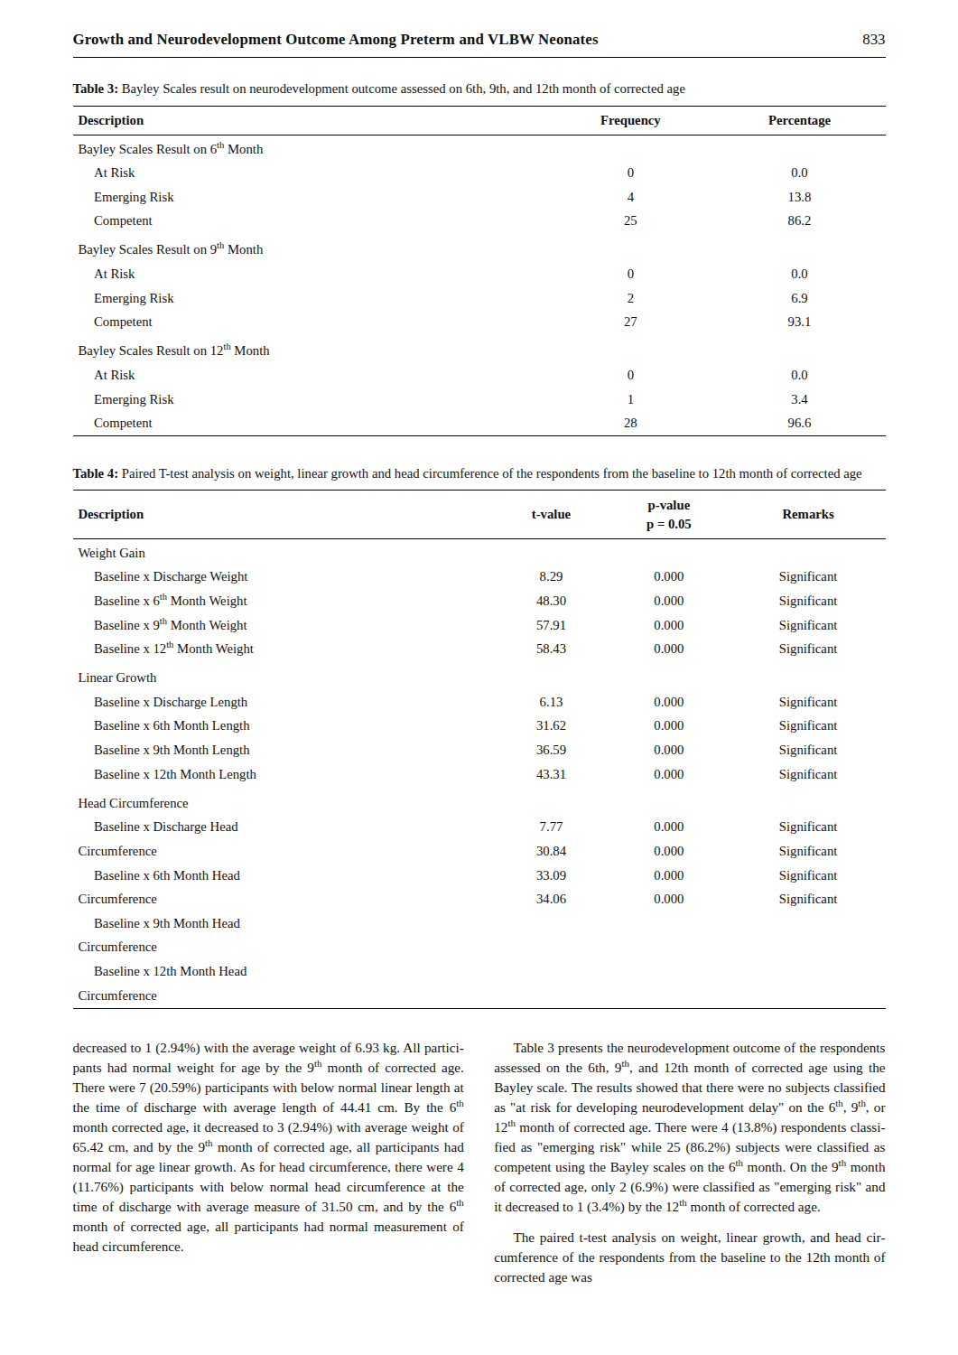Growth and Neurodevelopment Outcome Among Preterm and VLBW Neonates
833
Table 3: Bayley Scales result on neurodevelopment outcome assessed on 6th, 9th, and 12th month of corrected age
| Description | Frequency | Percentage |
| --- | --- | --- |
| Bayley Scales Result on 6 th Month | | |
| At Risk | 0 | 0.0 |
| Emerging Risk | 4 | 13.8 |
| Competent | 25 | 86.2 |
| Bayley Scales Result on 9 th Month | | |
| At Risk | 0 | 0.0 |
| Emerging Risk | 2 | 6.9 |
| Competent | 27 | 93.1 |
| Bayley Scales Result on 12 th Month | | |
| At Risk | 0 | 0.0 |
| Emerging Risk | 1 | 3.4 |
| Competent | 28 | 96.6 |
Table 4: Paired T-test analysis on weight, linear growth and head circumference of the respondents from the baseline to 12th month of corrected age
| Description | t-value | p-value p = 0.05 | Remarks |
| --- | --- | --- | --- |
| Weight Gain | | | |
| Baseline x Discharge Weight | 8.29 | 0.000 | Significant |
| Baseline x 6 th Month Weight | 48.30 | 0.000 | Significant |
| Baseline x 9 th Month Weight | 57.91 | 0.000 | Significant |
| Baseline x 12 th Month Weight | 58.43 | 0.000 | Significant |
| Linear Growth | | | |
| Baseline x Discharge Length | 6.13 | 0.000 | Significant |
| Baseline x 6th Month Length | 31.62 | 0.000 | Significant |
| Baseline x 9th Month Length | 36.59 | 0.000 | Significant |
| Baseline x 12th Month Length | 43.31 | 0.000 | Significant |
| Head Circumference | | | |
| Baseline x Discharge Head | 7.77 | 0.000 | Significant |
| Circumference | 30.84 | 0.000 | Significant |
| Baseline x 6th Month Head | 33.09 | 0.000 | Significant |
| Circumference | 34.06 | 0.000 | Significant |
| Baseline x 9th Month Head | | | |
| Circumference | | | |
| Baseline x 12th Month Head | | | |
| Circumference | | | |
decreased to 1 (2.94%) with the average weight of 6.93 kg. All participants had normal weight for age by the 9th month of corrected age. There were 7 (20.59%) participants with below normal linear length at the time of discharge with average length of 44.41 cm. By the 6th month corrected age, it decreased to 3 (2.94%) with average weight of 65.42 cm, and by the 9th month of corrected age, all participants had normal for age linear growth. As for head circumference, there were 4 (11.76%) participants with below normal head circumference at the time of discharge with average measure of 31.50 cm, and by the 6th month of corrected age, all participants had normal measurement of head circumference.
Table 3 presents the neurodevelopment outcome of the respondents assessed on the 6th, 9th, and 12th month of corrected age using the Bayley scale. The results showed that there were no subjects classified as "at risk for developing neurodevelopment delay" on the 6th, 9th, or 12th month of corrected age. There were 4 (13.8%) respondents classified as "emerging risk" while 25 (86.2%) subjects were classified as competent using the Bayley scales on the 6th month. On the 9th month of corrected age, only 2 (6.9%) were classified as "emerging risk" and it decreased to 1 (3.4%) by the 12th month of corrected age.
The paired t-test analysis on weight, linear growth, and head circumference of the respondents from the baseline to the 12th month of corrected age was